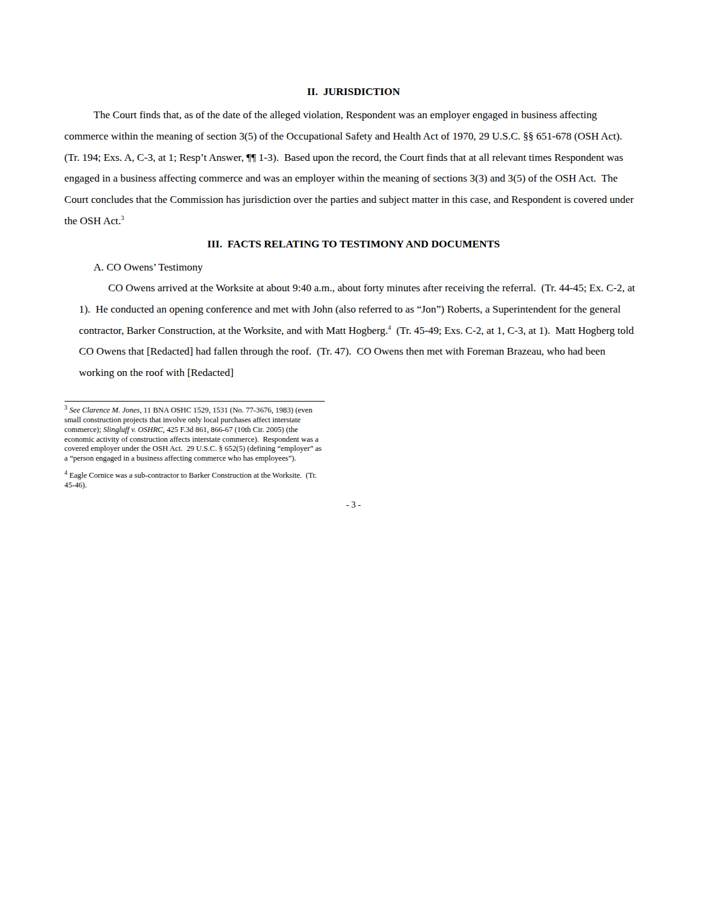II. JURISDICTION
The Court finds that, as of the date of the alleged violation, Respondent was an employer engaged in business affecting commerce within the meaning of section 3(5) of the Occupational Safety and Health Act of 1970, 29 U.S.C. §§ 651-678 (OSH Act). (Tr. 194; Exs. A, C-3, at 1; Resp’t Answer, ¶¶ 1-3). Based upon the record, the Court finds that at all relevant times Respondent was engaged in a business affecting commerce and was an employer within the meaning of sections 3(3) and 3(5) of the OSH Act. The Court concludes that the Commission has jurisdiction over the parties and subject matter in this case, and Respondent is covered under the OSH Act.3
III. FACTS RELATING TO TESTIMONY AND DOCUMENTS
A. CO Owens’ Testimony
CO Owens arrived at the Worksite at about 9:40 a.m., about forty minutes after receiving the referral. (Tr. 44-45; Ex. C-2, at 1). He conducted an opening conference and met with John (also referred to as “Jon”) Roberts, a Superintendent for the general contractor, Barker Construction, at the Worksite, and with Matt Hogberg.4 (Tr. 45-49; Exs. C-2, at 1, C-3, at 1). Matt Hogberg told CO Owens that [Redacted] had fallen through the roof. (Tr. 47). CO Owens then met with Foreman Brazeau, who had been working on the roof with [Redacted]
3 See Clarence M. Jones, 11 BNA OSHC 1529, 1531 (No. 77-3676, 1983) (even small construction projects that involve only local purchases affect interstate commerce); Slingluff v. OSHRC, 425 F.3d 861, 866-67 (10th Cir. 2005) (the economic activity of construction affects interstate commerce). Respondent was a covered employer under the OSH Act. 29 U.S.C. § 652(5) (defining “employer” as a “person engaged in a business affecting commerce who has employees”).
4 Eagle Cornice was a sub-contractor to Barker Construction at the Worksite. (Tr. 45-46).
- 3 -